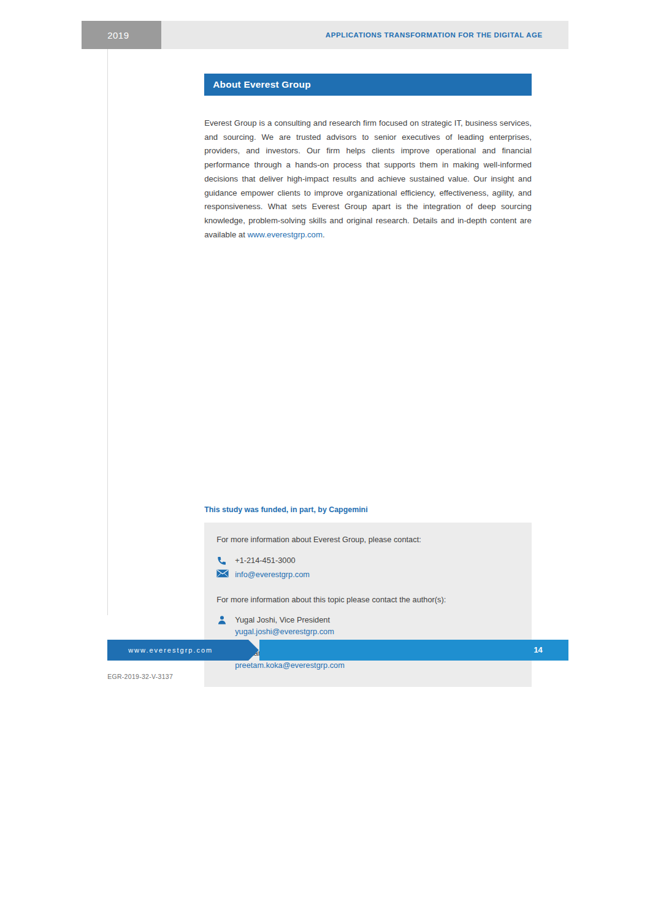2019
Applications Transformation for the Digital Age
About Everest Group
Everest Group is a consulting and research firm focused on strategic IT, business services, and sourcing. We are trusted advisors to senior executives of leading enterprises, providers, and investors. Our firm helps clients improve operational and financial performance through a hands-on process that supports them in making well-informed decisions that deliver high-impact results and achieve sustained value. Our insight and guidance empower clients to improve organizational efficiency, effectiveness, agility, and responsiveness. What sets Everest Group apart is the integration of deep sourcing knowledge, problem-solving skills and original research. Details and in-depth content are available at www.everestgrp.com.
This study was funded, in part, by Capgemini
For more information about Everest Group, please contact:
+1-214-451-3000
info@everestgrp.com
For more information about this topic please contact the author(s):
Yugal Joshi, Vice President
yugal.joshi@everestgrp.com
Preetam Koka, Practice Director
preetam.koka@everestgrp.com
www.everestgrp.com
14
EGR-2019-32-V-3137